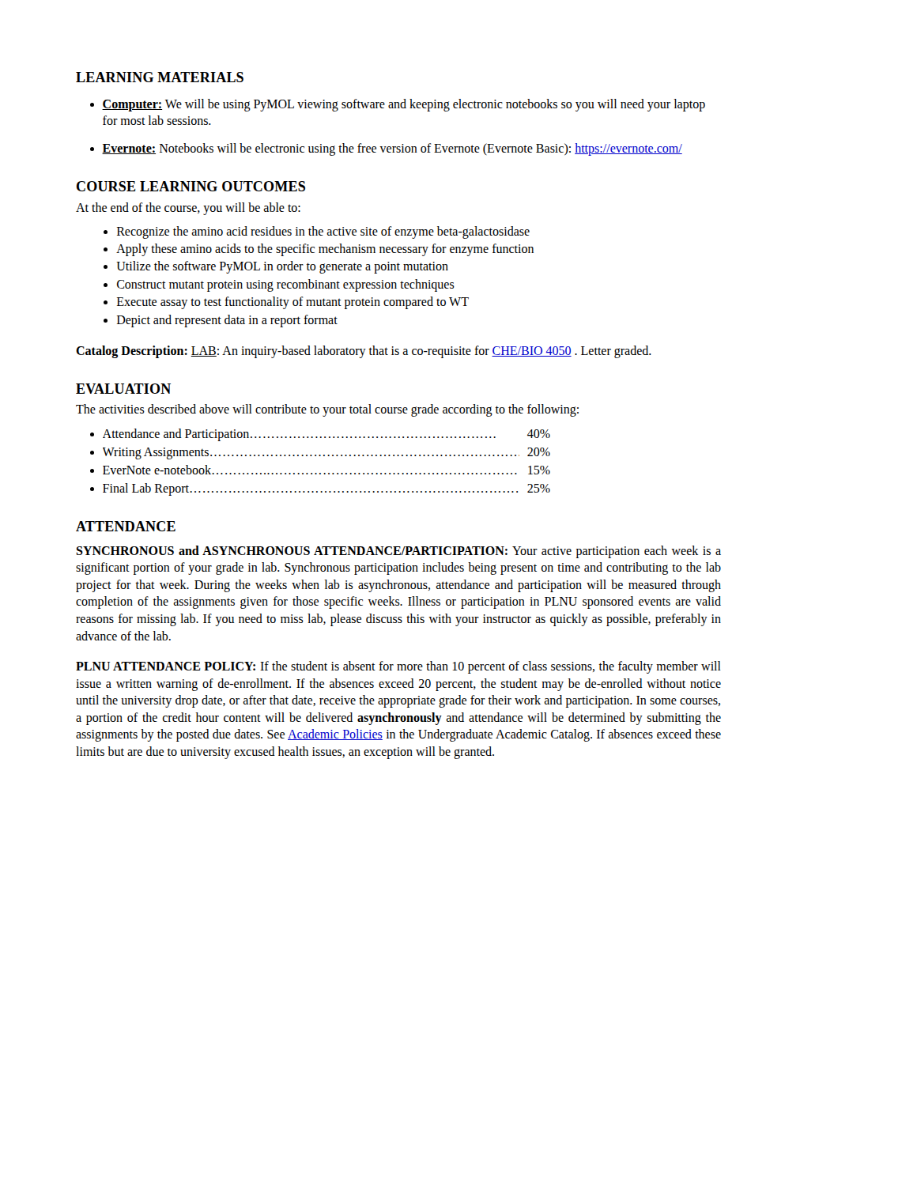LEARNING MATERIALS
Computer: We will be using PyMOL viewing software and keeping electronic notebooks so you will need your laptop for most lab sessions.
Evernote: Notebooks will be electronic using the free version of Evernote (Evernote Basic): https://evernote.com/
COURSE LEARNING OUTCOMES
At the end of the course, you will be able to:
Recognize the amino acid residues in the active site of enzyme beta-galactosidase
Apply these amino acids to the specific mechanism necessary for enzyme function
Utilize the software PyMOL in order to generate a point mutation
Construct mutant protein using recombinant expression techniques
Execute assay to test functionality of mutant protein compared to WT
Depict and represent data in a report format
Catalog Description: LAB: An inquiry-based laboratory that is a co-requisite for CHE/BIO 4050 . Letter graded.
EVALUATION
The activities described above will contribute to your total course grade according to the following:
Attendance and Participation………………………………………………… 40%
Writing Assignments………………………………………………………………... 20%
EverNote e-notebook…………..………………………………………………… 15%
Final Lab Report……………………………………………………………………. 25%
ATTENDANCE
SYNCHRONOUS and ASYNCHRONOUS ATTENDANCE/PARTICIPATION: Your active participation each week is a significant portion of your grade in lab. Synchronous participation includes being present on time and contributing to the lab project for that week. During the weeks when lab is asynchronous, attendance and participation will be measured through completion of the assignments given for those specific weeks. Illness or participation in PLNU sponsored events are valid reasons for missing lab. If you need to miss lab, please discuss this with your instructor as quickly as possible, preferably in advance of the lab.
PLNU ATTENDANCE POLICY: If the student is absent for more than 10 percent of class sessions, the faculty member will issue a written warning of de-enrollment. If the absences exceed 20 percent, the student may be de-enrolled without notice until the university drop date, or after that date, receive the appropriate grade for their work and participation. In some courses, a portion of the credit hour content will be delivered asynchronously and attendance will be determined by submitting the assignments by the posted due dates. See Academic Policies in the Undergraduate Academic Catalog. If absences exceed these limits but are due to university excused health issues, an exception will be granted.